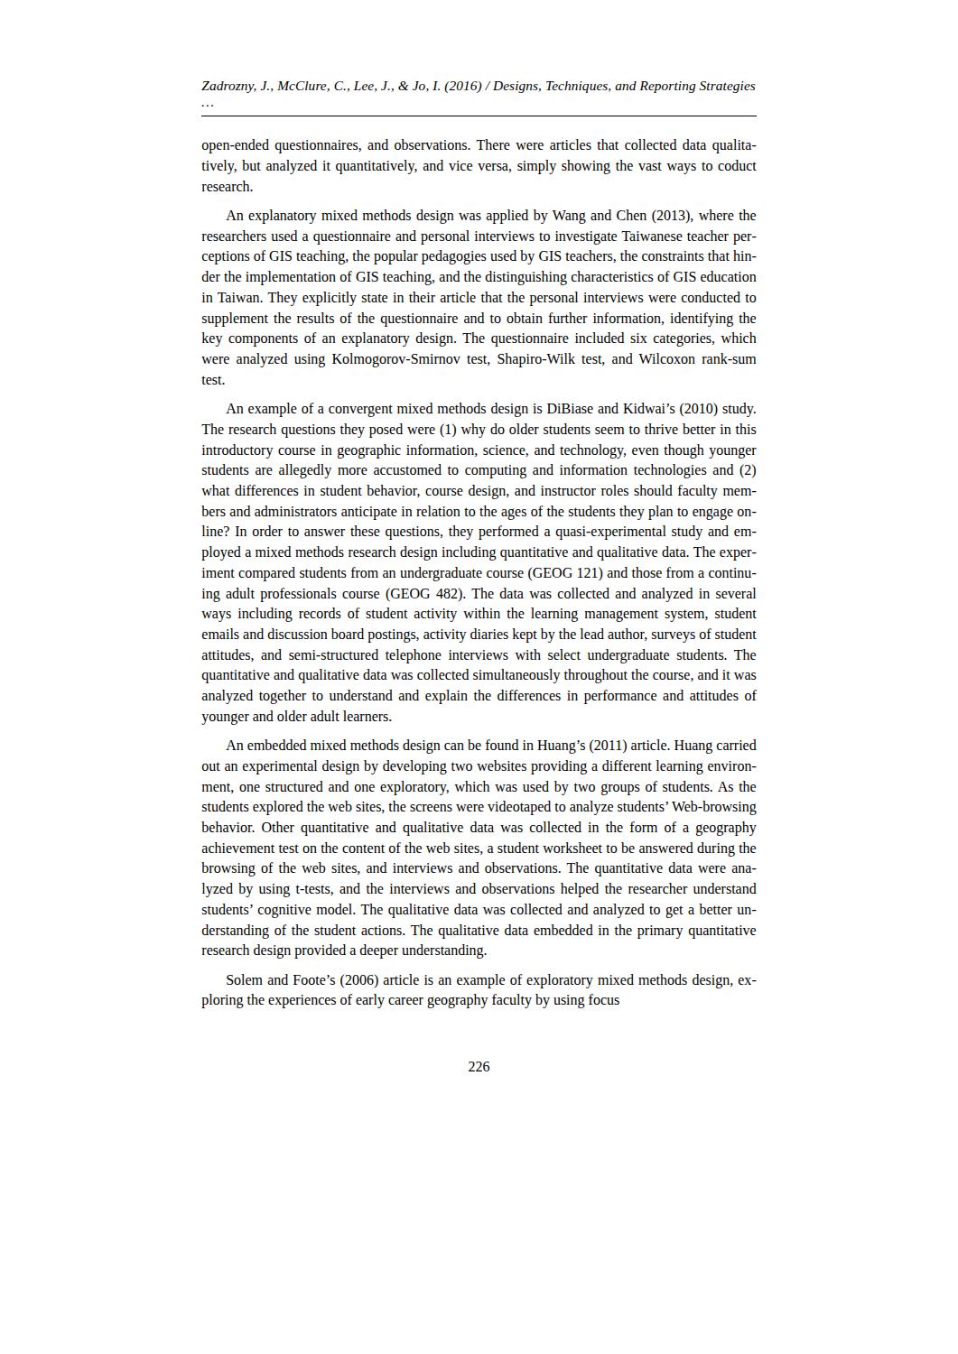Zadrozny, J., McClure, C., Lee, J., & Jo, I. (2016) / Designs, Techniques, and Reporting Strategies …
open-ended questionnaires, and observations. There were articles that collected data qualitatively, but analyzed it quantitatively, and vice versa, simply showing the vast ways to coduct research.
An explanatory mixed methods design was applied by Wang and Chen (2013), where the researchers used a questionnaire and personal interviews to investigate Taiwanese teacher perceptions of GIS teaching, the popular pedagogies used by GIS teachers, the constraints that hinder the implementation of GIS teaching, and the distinguishing characteristics of GIS education in Taiwan. They explicitly state in their article that the personal interviews were conducted to supplement the results of the questionnaire and to obtain further information, identifying the key components of an explanatory design. The questionnaire included six categories, which were analyzed using Kolmogorov-Smirnov test, Shapiro-Wilk test, and Wilcoxon rank-sum test.
An example of a convergent mixed methods design is DiBiase and Kidwai’s (2010) study. The research questions they posed were (1) why do older students seem to thrive better in this introductory course in geographic information, science, and technology, even though younger students are allegedly more accustomed to computing and information technologies and (2) what differences in student behavior, course design, and instructor roles should faculty members and administrators anticipate in relation to the ages of the students they plan to engage online? In order to answer these questions, they performed a quasi-experimental study and employed a mixed methods research design including quantitative and qualitative data. The experiment compared students from an undergraduate course (GEOG 121) and those from a continuing adult professionals course (GEOG 482). The data was collected and analyzed in several ways including records of student activity within the learning management system, student emails and discussion board postings, activity diaries kept by the lead author, surveys of student attitudes, and semi-structured telephone interviews with select undergraduate students. The quantitative and qualitative data was collected simultaneously throughout the course, and it was analyzed together to understand and explain the differences in performance and attitudes of younger and older adult learners.
An embedded mixed methods design can be found in Huang’s (2011) article. Huang carried out an experimental design by developing two websites providing a different learning environment, one structured and one exploratory, which was used by two groups of students. As the students explored the web sites, the screens were videotaped to analyze students’ Web-browsing behavior. Other quantitative and qualitative data was collected in the form of a geography achievement test on the content of the web sites, a student worksheet to be answered during the browsing of the web sites, and interviews and observations. The quantitative data were analyzed by using t-tests, and the interviews and observations helped the researcher understand students’ cognitive model. The qualitative data was collected and analyzed to get a better understanding of the student actions. The qualitative data embedded in the primary quantitative research design provided a deeper understanding.
Solem and Foote’s (2006) article is an example of exploratory mixed methods design, exploring the experiences of early career geography faculty by using focus
226